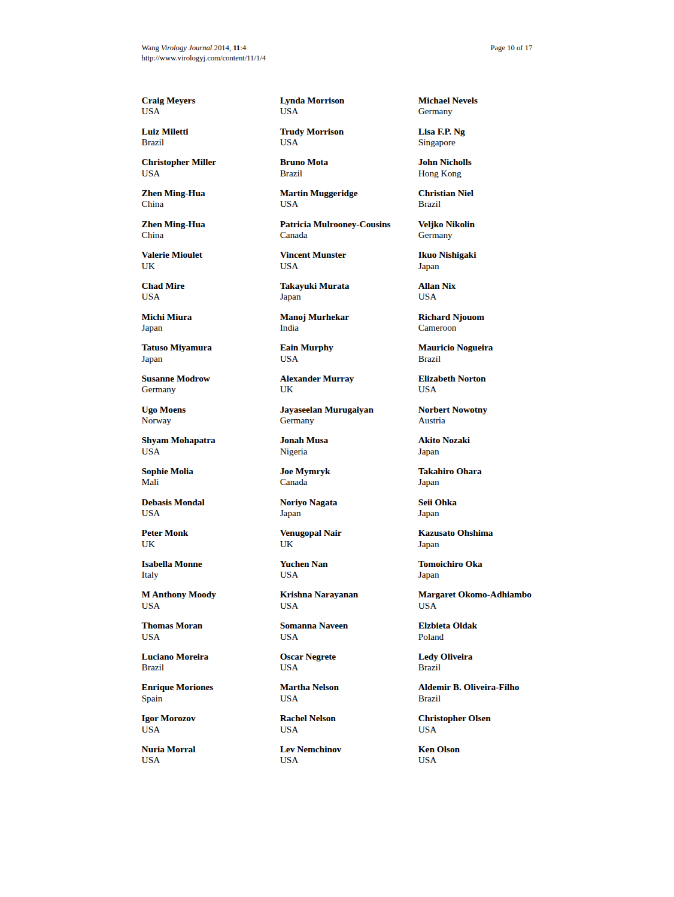Wang Virology Journal 2014, 11:4
http://www.virologyj.com/content/11/1/4
Page 10 of 17
Craig Meyers
USA
Luiz Miletti
Brazil
Christopher Miller
USA
Zhen Ming-Hua
China
Zhen Ming-Hua
China
Valerie Mioulet
UK
Chad Mire
USA
Michi Miura
Japan
Tatuso Miyamura
Japan
Susanne Modrow
Germany
Ugo Moens
Norway
Shyam Mohapatra
USA
Sophie Molia
Mali
Debasis Mondal
USA
Peter Monk
UK
Isabella Monne
Italy
M Anthony Moody
USA
Thomas Moran
USA
Luciano Moreira
Brazil
Enrique Moriones
Spain
Igor Morozov
USA
Nuria Morral
USA
Lynda Morrison
USA
Trudy Morrison
USA
Bruno Mota
Brazil
Martin Muggeridge
USA
Patricia Mulrooney-Cousins
Canada
Vincent Munster
USA
Takayuki Murata
Japan
Manoj Murhekar
India
Eain Murphy
USA
Alexander Murray
UK
Jayaseelan Murugaiyan
Germany
Jonah Musa
Nigeria
Joe Mymryk
Canada
Noriyo Nagata
Japan
Venugopal Nair
UK
Yuchen Nan
USA
Krishna Narayanan
USA
Somanna Naveen
USA
Oscar Negrete
USA
Martha Nelson
USA
Rachel Nelson
USA
Lev Nemchinov
USA
Michael Nevels
Germany
Lisa F.P. Ng
Singapore
John Nicholls
Hong Kong
Christian Niel
Brazil
Veljko Nikolin
Germany
Ikuo Nishigaki
Japan
Allan Nix
USA
Richard Njouom
Cameroon
Mauricio Nogueira
Brazil
Elizabeth Norton
USA
Norbert Nowotny
Austria
Akito Nozaki
Japan
Takahiro Ohara
Japan
Seii Ohka
Japan
Kazusato Ohshima
Japan
Tomoichiro Oka
Japan
Margaret Okomo-Adhiambo
USA
Elzbieta Oldak
Poland
Ledy Oliveira
Brazil
Aldemir B. Oliveira-Filho
Brazil
Christopher Olsen
USA
Ken Olson
USA